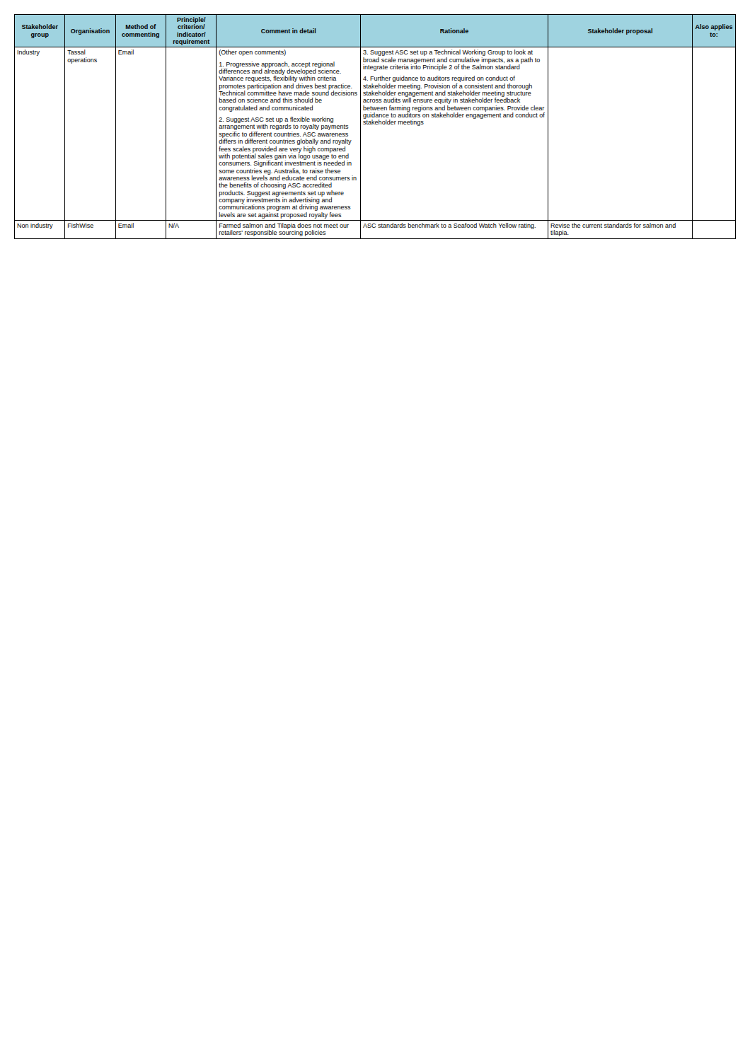| Stakeholder group | Organisation | Method of commenting | Principle/ criterion/ indicator/ requirement | Comment in detail | Rationale | Stakeholder proposal | Also applies to: |
| --- | --- | --- | --- | --- | --- | --- | --- |
| Industry | Tassal operations | Email | | (Other open comments) 1. Progressive approach, accept regional differences and already developed science. Variance requests, flexibility within criteria promotes participation and drives best practice. Technical committee have made sound decisions based on science and this should be congratulated and communicated 2. Suggest ASC set up a flexible working arrangement with regards to royalty payments specific to different countries. ASC awareness differs in different countries globally and royalty fees scales provided are very high compared with potential sales gain via logo usage to end consumers. Significant investment is needed in some countries eg. Australia, to raise these awareness levels and educate end consumers in the benefits of choosing ASC accredited products. Suggest agreements set up where company investments in advertising and communications program at driving awareness levels are set against proposed royalty fees | 3. Suggest ASC set up a Technical Working Group to look at broad scale management and cumulative impacts, as a path to integrate criteria into Principle 2 of the Salmon standard 4. Further guidance to auditors required on conduct of stakeholder meeting. Provision of a consistent and thorough stakeholder engagement and stakeholder meeting structure across audits will ensure equity in stakeholder feedback between farming regions and between companies. Provide clear guidance to auditors on stakeholder engagement and conduct of stakeholder meetings | | |
| Non industry | FishWise | Email | N/A | Farmed salmon and Tilapia does not meet our retailers' responsible sourcing policies | ASC standards benchmark to a Seafood Watch Yellow rating. | Revise the current standards for salmon and tilapia. | |